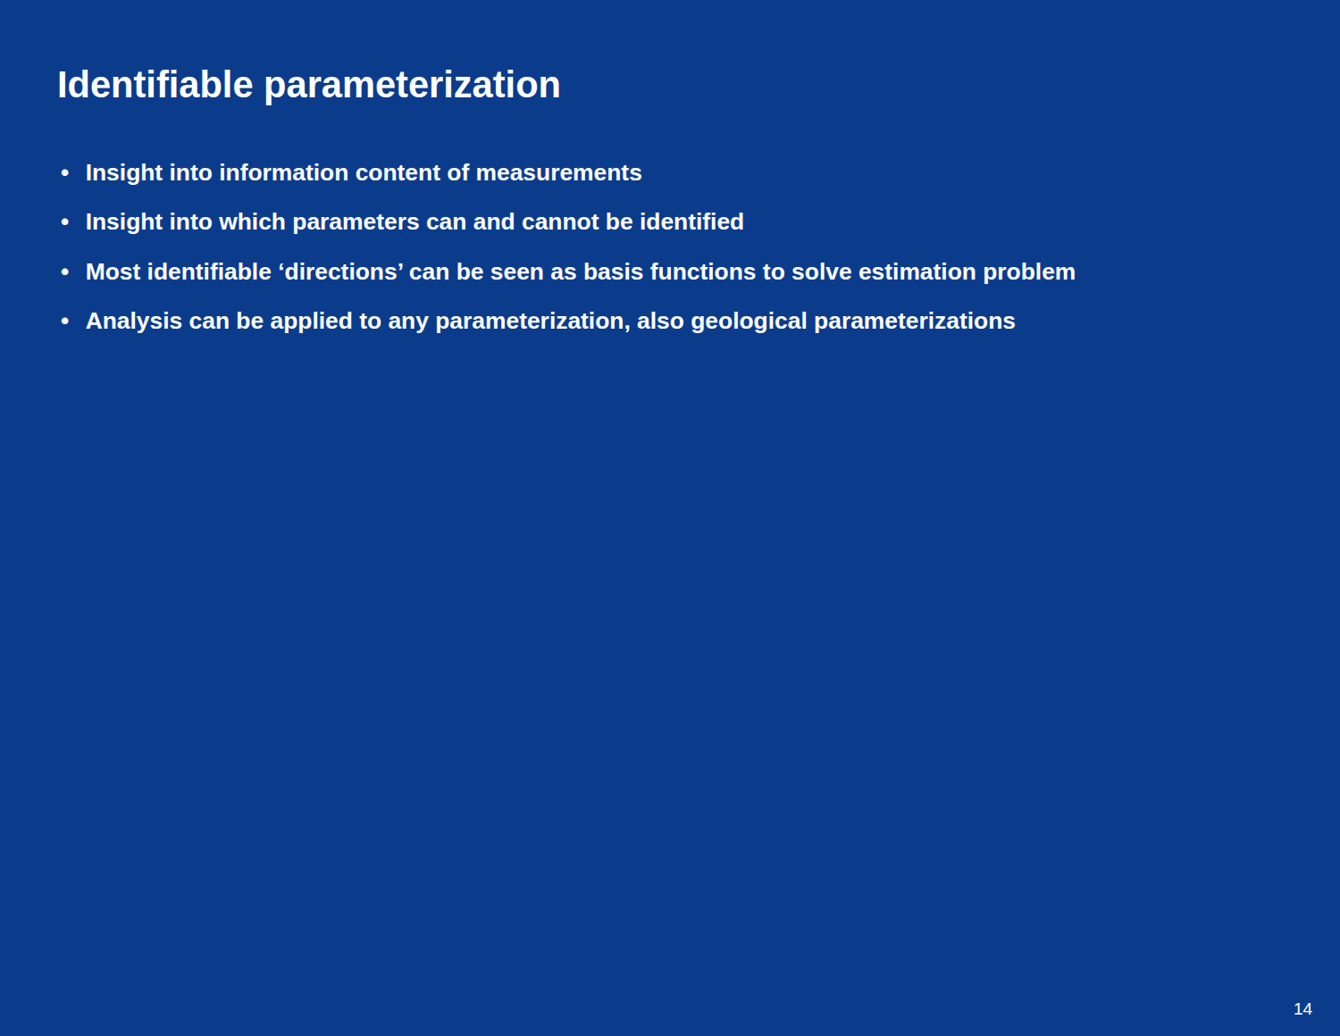Identifiable parameterization
Insight into information content of measurements
Insight into which parameters can and cannot be identified
Most identifiable ‘directions’ can be seen as basis functions to solve estimation problem
Analysis can be applied to any parameterization, also geological parameterizations
14